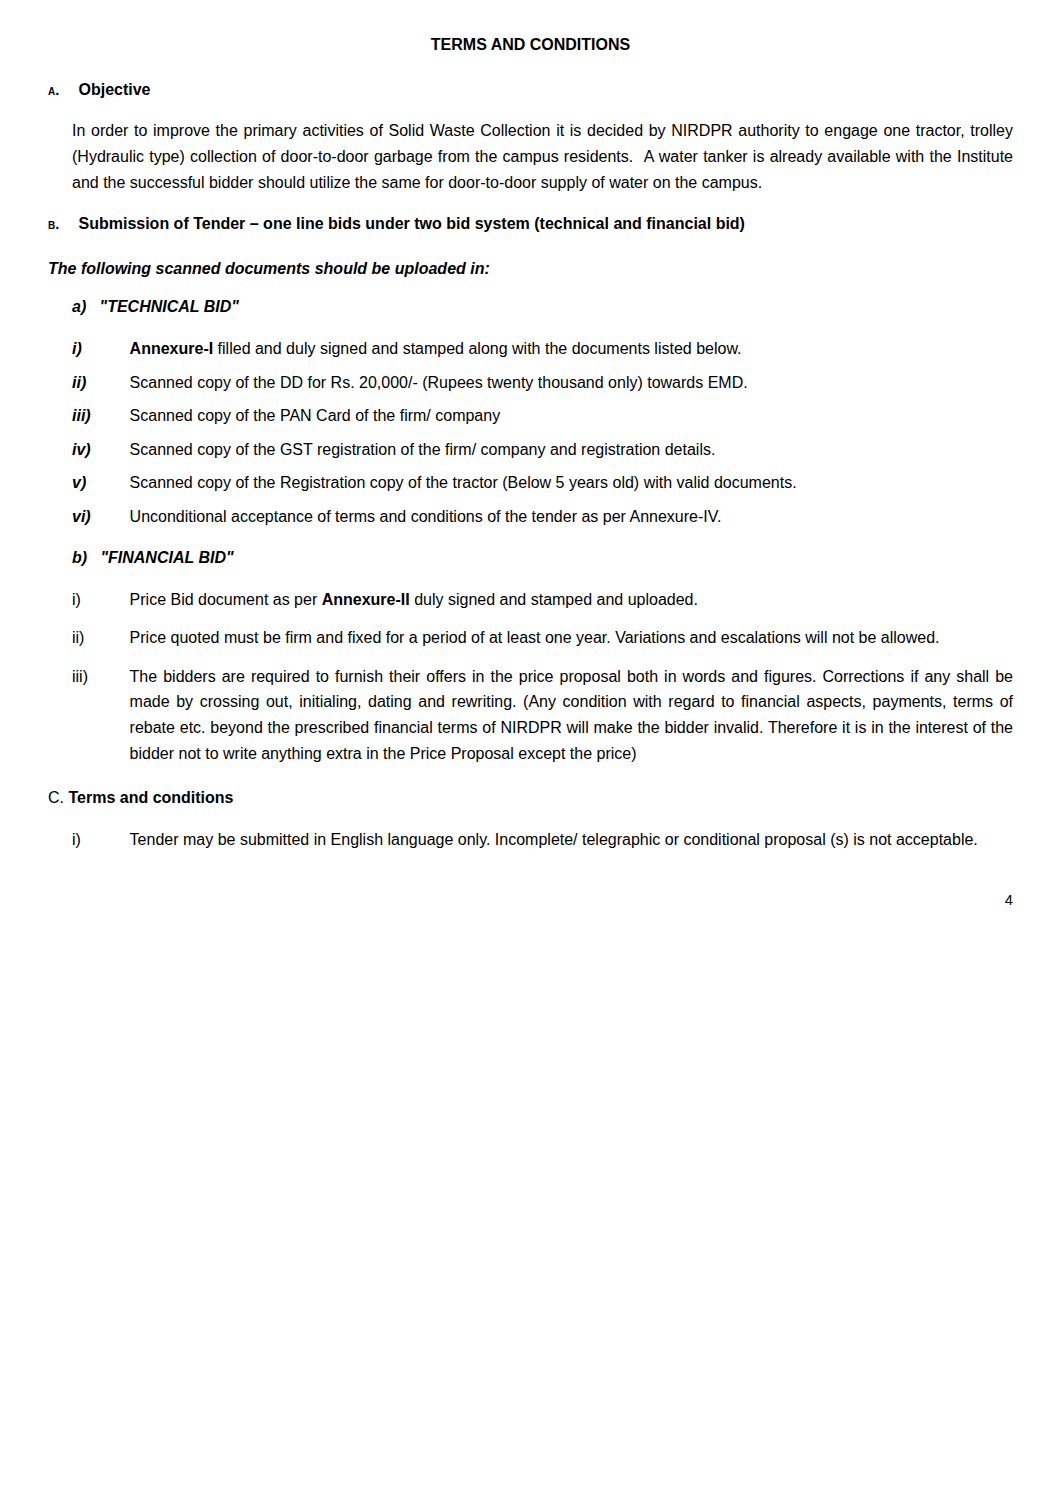TERMS AND CONDITIONS
A. Objective
In order to improve the primary activities of Solid Waste Collection it is decided by NIRDPR authority to engage one tractor, trolley (Hydraulic type) collection of door-to-door garbage from the campus residents. A water tanker is already available with the Institute and the successful bidder should utilize the same for door-to-door supply of water on the campus.
B. Submission of Tender – one line bids under two bid system (technical and financial bid)
The following scanned documents should be uploaded in:
a) "TECHNICAL BID"
i) Annexure-I filled and duly signed and stamped along with the documents listed below.
ii) Scanned copy of the DD for Rs. 20,000/- (Rupees twenty thousand only) towards EMD.
iii) Scanned copy of the PAN Card of the firm/ company
iv) Scanned copy of the GST registration of the firm/ company and registration details.
v) Scanned copy of the Registration copy of the tractor (Below 5 years old) with valid documents.
vi) Unconditional acceptance of terms and conditions of the tender as per Annexure-IV.
b) "FINANCIAL BID"
i) Price Bid document as per Annexure-II duly signed and stamped and uploaded.
ii) Price quoted must be firm and fixed for a period of at least one year. Variations and escalations will not be allowed.
iii) The bidders are required to furnish their offers in the price proposal both in words and figures. Corrections if any shall be made by crossing out, initialing, dating and rewriting. (Any condition with regard to financial aspects, payments, terms of rebate etc. beyond the prescribed financial terms of NIRDPR will make the bidder invalid. Therefore it is in the interest of the bidder not to write anything extra in the Price Proposal except the price)
C. Terms and conditions
i) Tender may be submitted in English language only. Incomplete/ telegraphic or conditional proposal (s) is not acceptable.
4